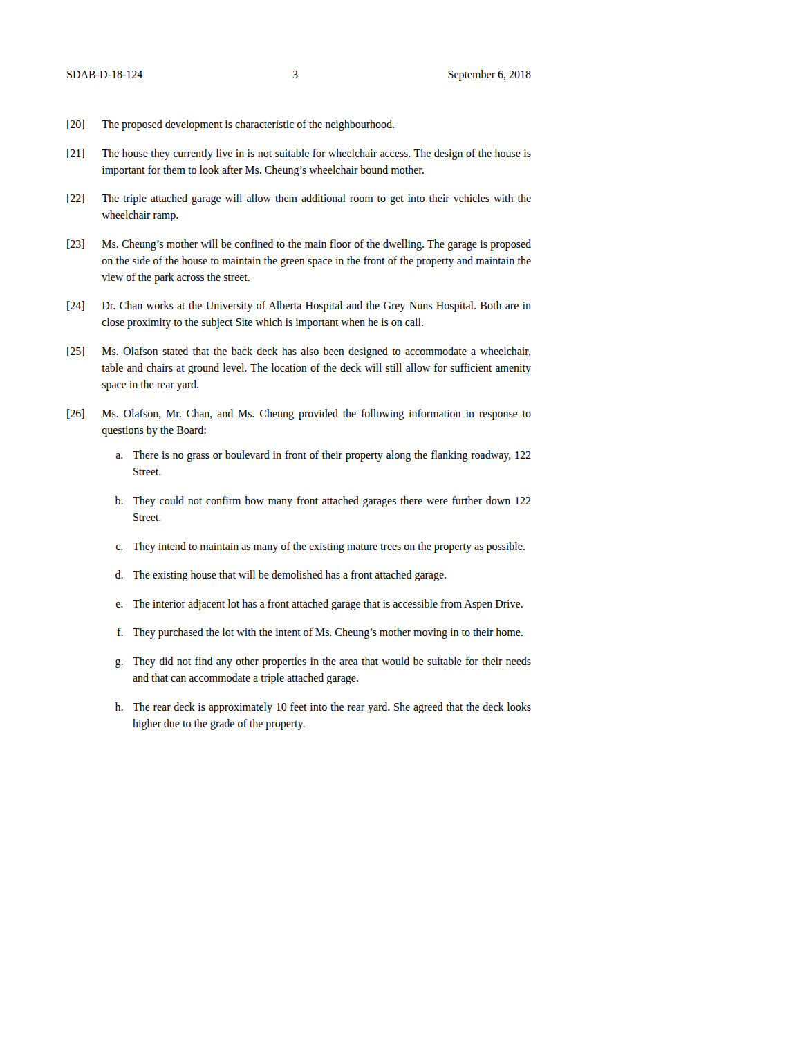SDAB-D-18-124 3 September 6, 2018
[20]
The proposed development is characteristic of the neighbourhood.
[21]
The house they currently live in is not suitable for wheelchair access. The design of the house is important for them to look after Ms. Cheung’s wheelchair bound mother.
[22]
The triple attached garage will allow them additional room to get into their vehicles with the wheelchair ramp.
[23]
Ms. Cheung’s mother will be confined to the main floor of the dwelling. The garage is proposed on the side of the house to maintain the green space in the front of the property and maintain the view of the park across the street.
[24]
Dr. Chan works at the University of Alberta Hospital and the Grey Nuns Hospital. Both are in close proximity to the subject Site which is important when he is on call.
[25]
Ms. Olafson stated that the back deck has also been designed to accommodate a wheelchair, table and chairs at ground level. The location of the deck will still allow for sufficient amenity space in the rear yard.
[26]
Ms. Olafson, Mr. Chan, and Ms. Cheung provided the following information in response to questions by the Board:
There is no grass or boulevard in front of their property along the flanking roadway, 122 Street.
They could not confirm how many front attached garages there were further down 122 Street.
They intend to maintain as many of the existing mature trees on the property as possible.
The existing house that will be demolished has a front attached garage.
The interior adjacent lot has a front attached garage that is accessible from Aspen Drive.
They purchased the lot with the intent of Ms. Cheung’s mother moving in to their home.
They did not find any other properties in the area that would be suitable for their needs and that can accommodate a triple attached garage.
The rear deck is approximately 10 feet into the rear yard. She agreed that the deck looks higher due to the grade of the property.